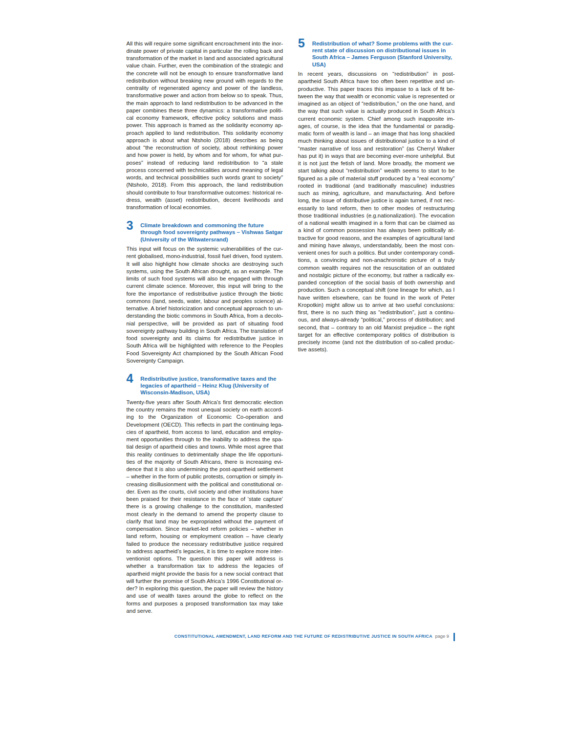All this will require some significant encroachment into the inordinate power of private capital in particular the rolling back and transformation of the market in land and associated agricultural value chain. Further, even the combination of the strategic and the concrete will not be enough to ensure transformative land redistribution without breaking new ground with regards to the centrality of regenerated agency and power of the landless, transformative power and action from below so to speak. Thus, the main approach to land redistribution to be advanced in the paper combines these three dynamics: a transformative political economy framework, effective policy solutions and mass power. This approach is framed as the solidarity economy approach applied to land redistribution. This solidarity economy approach is about what Ntsholo (2018) describes as being about “the reconstruction of society, about rethinking power and how power is held, by whom and for whom, for what purposes” instead of reducing land redistribution to “a stale process concerned with technicalities around meaning of legal words, and technical possibilities such words grant to society” (Ntsholo, 2018). From this approach, the land redistribution should contribute to four transformative outcomes: historical redress, wealth (asset) redistribution, decent livelihoods and transformation of local economies.
3
Climate breakdown and commoning the future through food sovereignty pathways – Vishwas Satgar (University of the Witwatersrand)
This input will focus on the systemic vulnerabilities of the current globalised, mono-industrial, fossil fuel driven, food system. It will also highlight how climate shocks are destroying such systems, using the South African drought, as an example. The limits of such food systems will also be engaged with through current climate science. Moreover, this input will bring to the fore the importance of redistributive justice through the biotic commons (land, seeds, water, labour and peoples science) alternative. A brief historicization and conceptual approach to understanding the biotic commons in South Africa, from a decolonial perspective, will be provided as part of situating food sovereignty pathway building in South Africa. The translation of food sovereignty and its claims for redistributive justice in South Africa will be highlighted with reference to the Peoples Food Sovereignty Act championed by the South African Food Sovereignty Campaign.
4
Redistributive justice, transformative taxes and the legacies of apartheid – Heinz Klug (University of Wisconsin-Madison, USA)
Twenty-five years after South Africa’s first democratic election the country remains the most unequal society on earth according to the Organization of Economic Co-operation and Development (OECD). This reflects in part the continuing legacies of apartheid, from access to land, education and employment opportunities through to the inability to address the spatial design of apartheid cities and towns. While most agree that this reality continues to detrimentally shape the life opportunities of the majority of South Africans, there is increasing evidence that it is also undermining the post-apartheid settlement – whether in the form of public protests, corruption or simply increasing disillusionment with the political and constitutional order. Even as the courts, civil society and other institutions have been praised for their resistance in the face of ‘state capture’ there is a growing challenge to the constitution, manifested most clearly in the demand to amend the property clause to clarify that land may be expropriated without the payment of compensation. Since market-led reform policies – whether in land reform, housing or employment creation – have clearly failed to produce the necessary redistributive justice required to address apartheid’s legacies, it is time to explore more interventionist options. The question this paper will address is whether a transformation tax to address the legacies of apartheid might provide the basis for a new social contract that will further the promise of South Africa’s 1996 Constitutional order? In exploring this question, the paper will review the history and use of wealth taxes around the globe to reflect on the forms and purposes a proposed transformation tax may take and serve.
5
Redistribution of what? Some problems with the current state of discussion on distributional issues in South Africa – James Ferguson (Stanford University, USA)
In recent years, discussions on “redistribution” in post-apartheid South Africa have too often been repetitive and unproductive. This paper traces this impasse to a lack of fit between the way that wealth or economic value is represented or imagined as an object of “redistribution,” on the one hand, and the way that such value is actually produced in South Africa’s current economic system. Chief among such inapposite images, of course, is the idea that the fundamental or paradigmatic form of wealth is land – an image that has long shackled much thinking about issues of distributional justice to a kind of “master narrative of loss and restoration” (as Cherryl Walker has put it) in ways that are becoming ever-more unhelpful. But it is not just the fetish of land. More broadly, the moment we start talking about “redistribution” wealth seems to start to be figured as a pile of material stuff produced by a “real economy” rooted in traditional (and traditionally masculine) industries such as mining, agriculture, and manufacturing. And before long, the issue of distributive justice is again turned, if not necessarily to land reform, then to other modes of restructuring those traditional industries (e.g.nationalization). The evocation of a national wealth imagined in a form that can be claimed as a kind of common possession has always been politically attractive for good reasons, and the examples of agricultural land and mining have always, understandably, been the most convenient ones for such a politics. But under contemporary conditions, a convincing and non-anachronistic picture of a truly common wealth requires not the resuscitation of an outdated and nostalgic picture of the economy, but rather a radically expanded conception of the social basis of both ownership and production. Such a conceptual shift (one lineage for which, as I have written elsewhere, can be found in the work of Peter Kropotkin) might allow us to arrive at two useful conclusions: first, there is no such thing as “redistribution”, just a continuous, and always-already “political,” process of distribution; and second, that – contrary to an old Marxist prejudice – the right target for an effective contemporary politics of distribution is precisely income (and not the distribution of so-called productive assets).
CONSTITUTIONAL AMENDMENT, LAND REFORM AND THE FUTURE OF REDISTRIBUTIVE JUSTICE IN SOUTH AFRICA page 9